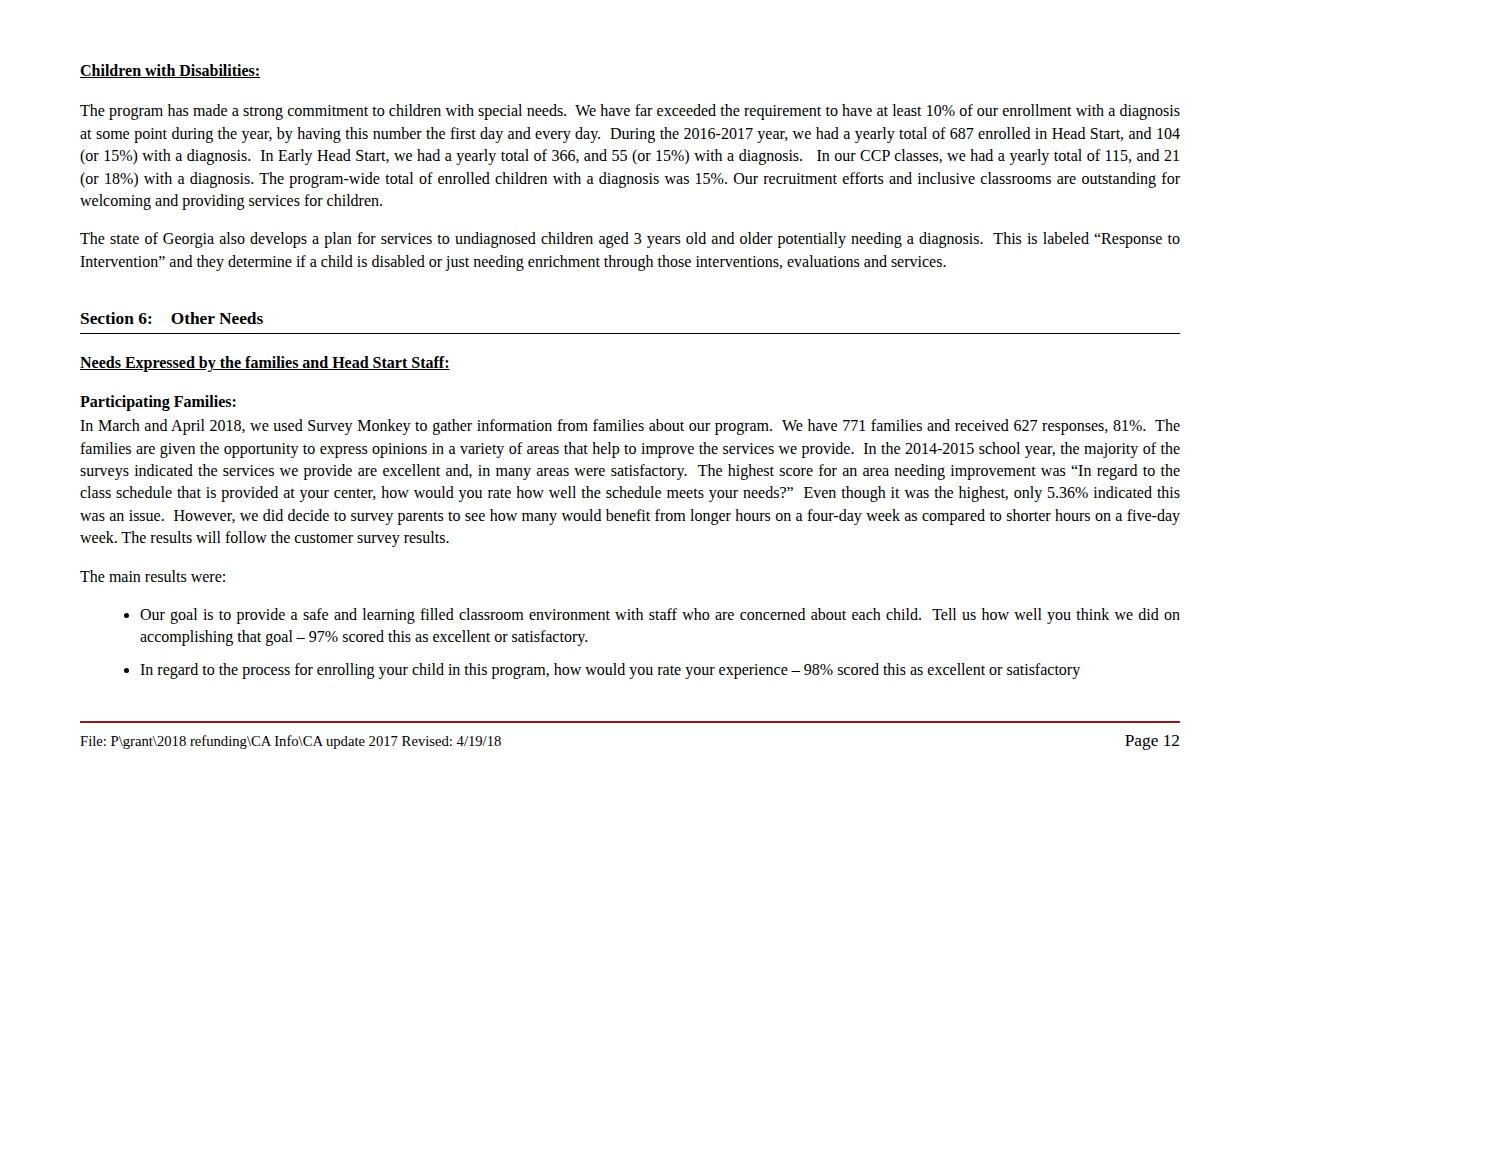Children with Disabilities:
The program has made a strong commitment to children with special needs. We have far exceeded the requirement to have at least 10% of our enrollment with a diagnosis at some point during the year, by having this number the first day and every day. During the 2016-2017 year, we had a yearly total of 687 enrolled in Head Start, and 104 (or 15%) with a diagnosis. In Early Head Start, we had a yearly total of 366, and 55 (or 15%) with a diagnosis. In our CCP classes, we had a yearly total of 115, and 21 (or 18%) with a diagnosis. The program-wide total of enrolled children with a diagnosis was 15%. Our recruitment efforts and inclusive classrooms are outstanding for welcoming and providing services for children.
The state of Georgia also develops a plan for services to undiagnosed children aged 3 years old and older potentially needing a diagnosis. This is labeled “Response to Intervention” and they determine if a child is disabled or just needing enrichment through those interventions, evaluations and services.
Section 6: Other Needs
Needs Expressed by the families and Head Start Staff:
Participating Families:
In March and April 2018, we used Survey Monkey to gather information from families about our program. We have 771 families and received 627 responses, 81%. The families are given the opportunity to express opinions in a variety of areas that help to improve the services we provide. In the 2014-2015 school year, the majority of the surveys indicated the services we provide are excellent and, in many areas were satisfactory. The highest score for an area needing improvement was “In regard to the class schedule that is provided at your center, how would you rate how well the schedule meets your needs?” Even though it was the highest, only 5.36% indicated this was an issue. However, we did decide to survey parents to see how many would benefit from longer hours on a four-day week as compared to shorter hours on a five-day week. The results will follow the customer survey results.
The main results were:
Our goal is to provide a safe and learning filled classroom environment with staff who are concerned about each child. Tell us how well you think we did on accomplishing that goal – 97% scored this as excellent or satisfactory.
In regard to the process for enrolling your child in this program, how would you rate your experience – 98% scored this as excellent or satisfactory
File: P\grant\2018 refunding\CA Info\CA update 2017 Revised: 4/19/18 Page 12